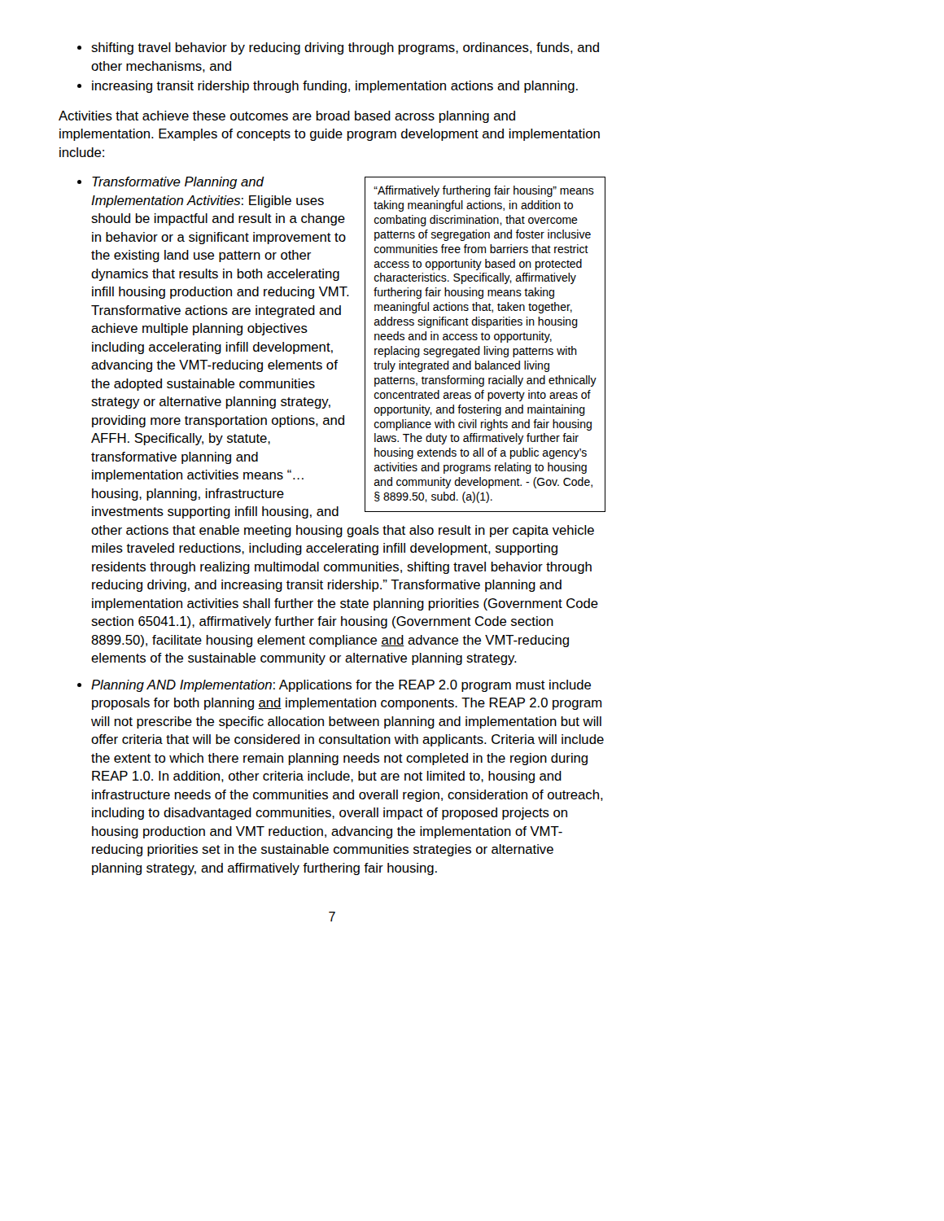shifting travel behavior by reducing driving through programs, ordinances, funds, and other mechanisms, and
increasing transit ridership through funding, implementation actions and planning.
Activities that achieve these outcomes are broad based across planning and implementation. Examples of concepts to guide program development and implementation include:
“Affirmatively furthering fair housing” means taking meaningful actions, in addition to combating discrimination, that overcome patterns of segregation and foster inclusive communities free from barriers that restrict access to opportunity based on protected characteristics. Specifically, affirmatively furthering fair housing means taking meaningful actions that, taken together, address significant disparities in housing needs and in access to opportunity, replacing segregated living patterns with truly integrated and balanced living patterns, transforming racially and ethnically concentrated areas of poverty into areas of opportunity, and fostering and maintaining compliance with civil rights and fair housing laws. The duty to affirmatively further fair housing extends to all of a public agency’s activities and programs relating to housing and community development. - (Gov. Code, § 8899.50, subd. (a)(1).
Transformative Planning and Implementation Activities: Eligible uses should be impactful and result in a change in behavior or a significant improvement to the existing land use pattern or other dynamics that results in both accelerating infill housing production and reducing VMT. Transformative actions are integrated and achieve multiple planning objectives including accelerating infill development, advancing the VMT-reducing elements of the adopted sustainable communities strategy or alternative planning strategy, providing more transportation options, and AFFH. Specifically, by statute, transformative planning and implementation activities means “…housing, planning, infrastructure investments supporting infill housing, and other actions that enable meeting housing goals that also result in per capita vehicle miles traveled reductions, including accelerating infill development, supporting residents through realizing multimodal communities, shifting travel behavior through reducing driving, and increasing transit ridership.” Transformative planning and implementation activities shall further the state planning priorities (Government Code section 65041.1), affirmatively further fair housing (Government Code section 8899.50), facilitate housing element compliance and advance the VMT-reducing elements of the sustainable community or alternative planning strategy.
Planning AND Implementation: Applications for the REAP 2.0 program must include proposals for both planning and implementation components. The REAP 2.0 program will not prescribe the specific allocation between planning and implementation but will offer criteria that will be considered in consultation with applicants. Criteria will include the extent to which there remain planning needs not completed in the region during REAP 1.0. In addition, other criteria include, but are not limited to, housing and infrastructure needs of the communities and overall region, consideration of outreach, including to disadvantaged communities, overall impact of proposed projects on housing production and VMT reduction, advancing the implementation of VMT-reducing priorities set in the sustainable communities strategies or alternative planning strategy, and affirmatively furthering fair housing.
7